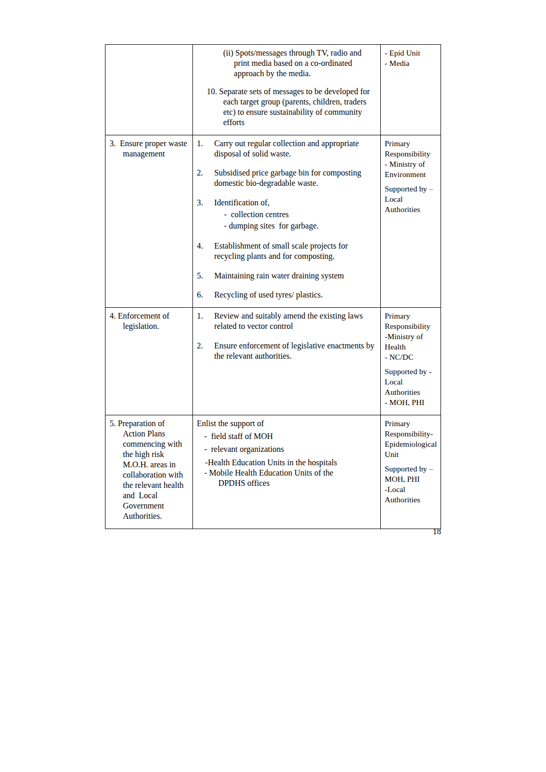| | (ii) Spots/messages through TV, radio and print media based on a co-ordinated approach by the media. 10. Separate sets of messages to be developed for each target group (parents, children, traders etc) to ensure sustainability of community efforts | - Epid Unit - Media |
| 3. Ensure proper waste management | 1. Carry out regular collection and appropriate disposal of solid waste. 2. Subsidised price garbage bin for composting domestic bio-degradable waste. 3. Identification of, - collection centres - dumping sites for garbage. 4. Establishment of small scale projects for recycling plants and for composting. 5. Maintaining rain water draining system 6. Recycling of used tyres/ plastics. | Primary Responsibility - Ministry of Environment Supported by – Local Authorities |
| 4. Enforcement of legislation. | 1. Review and suitably amend the existing laws related to vector control 2. Ensure enforcement of legislative enactments by the relevant authorities. | Primary Responsibility -Ministry of Health - NC/DC Supported by - Local Authorities - MOH, PHI |
| 5. Preparation of Action Plans commencing with the high risk M.O.H. areas in collaboration with the relevant health and Local Government Authorities. | Enlist the support of - field staff of MOH - relevant organizations -Health Education Units in the hospitals - Mobile Health Education Units of the DPDHS offices | Primary Responsibility-Epidemiological Unit Supported by – MOH, PHI -Local Authorities |
18